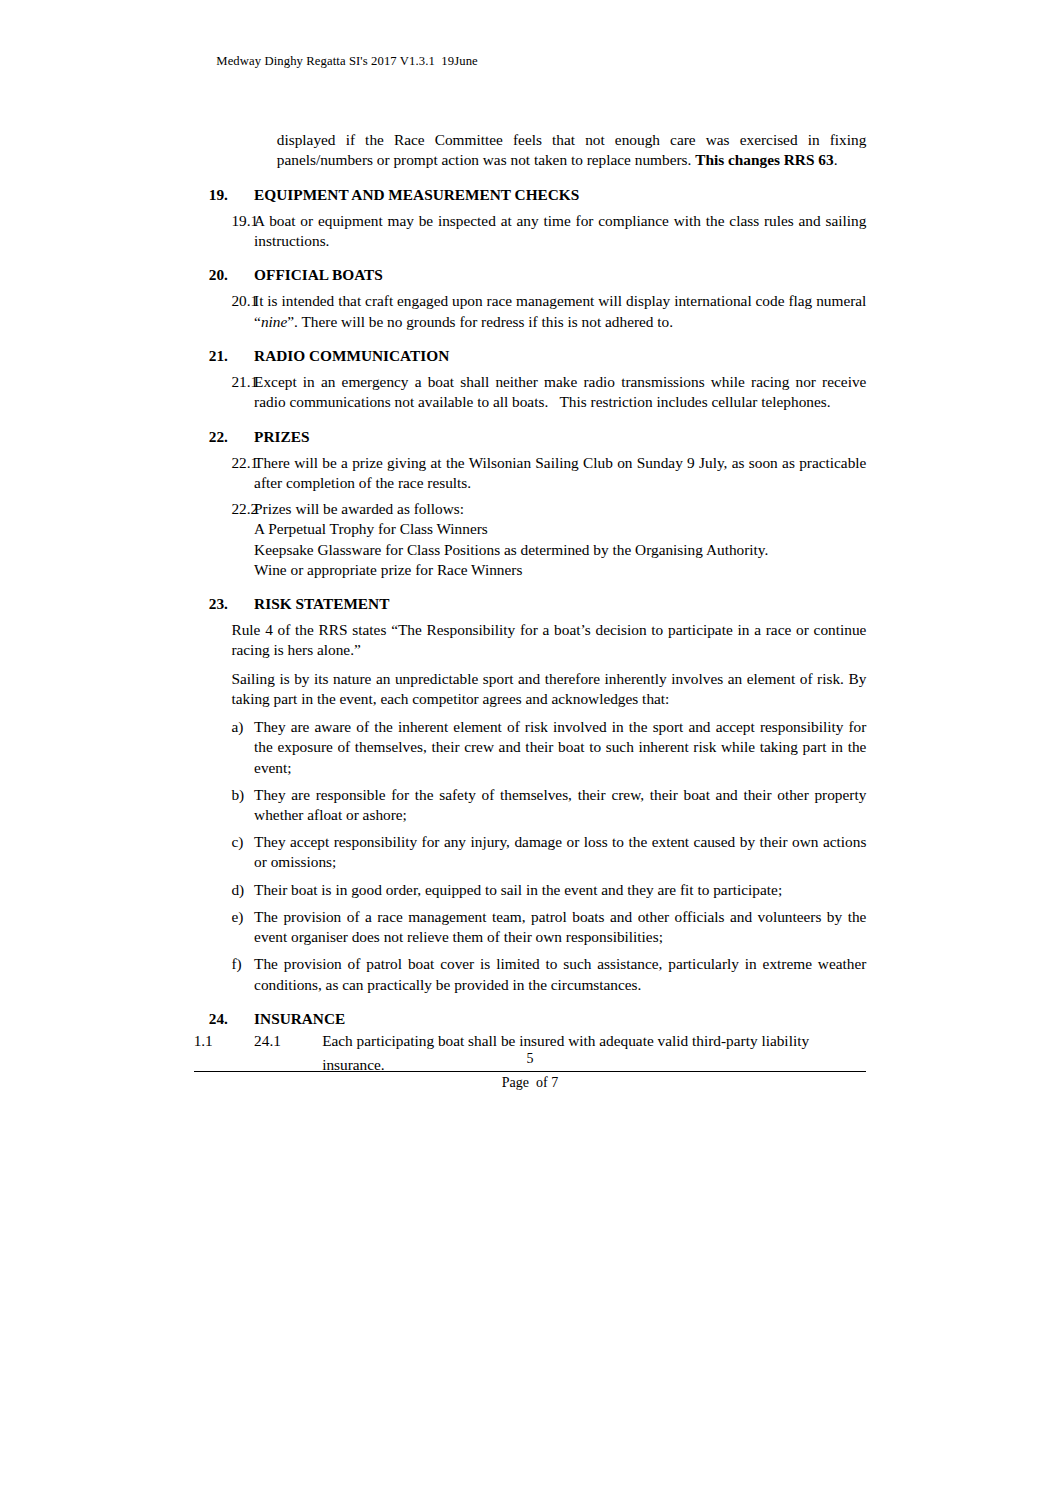Medway Dinghy Regatta SI's 2017 V1.3.1 19June
displayed if the Race Committee feels that not enough care was exercised in fixing panels/numbers or prompt action was not taken to replace numbers. This changes RRS 63.
19.
EQUIPMENT AND MEASUREMENT CHECKS
19.1
A boat or equipment may be inspected at any time for compliance with the class rules and sailing instructions.
20.
OFFICIAL BOATS
20.1
It is intended that craft engaged upon race management will display international code flag numeral “nine”. There will be no grounds for redress if this is not adhered to.
21.
RADIO COMMUNICATION
21.1
Except in an emergency a boat shall neither make radio transmissions while racing nor receive radio communications not available to all boats. This restriction includes cellular telephones.
22.
PRIZES
22.1
There will be a prize giving at the Wilsonian Sailing Club on Sunday 9 July, as soon as practicable after completion of the race results.
22.2
Prizes will be awarded as follows:
A Perpetual Trophy for Class Winners
Keepsake Glassware for Class Positions as determined by the Organising Authority.
Wine or appropriate prize for Race Winners
23.
RISK STATEMENT
Rule 4 of the RRS states “The Responsibility for a boat’s decision to participate in a race or continue racing is hers alone.”
Sailing is by its nature an unpredictable sport and therefore inherently involves an element of risk. By taking part in the event, each competitor agrees and acknowledges that:
a)
They are aware of the inherent element of risk involved in the sport and accept responsibility for the exposure of themselves, their crew and their boat to such inherent risk while taking part in the event;
b)
They are responsible for the safety of themselves, their crew, their boat and their other property whether afloat or ashore;
c)
They accept responsibility for any injury, damage or loss to the extent caused by their own actions or omissions;
d)
Their boat is in good order, equipped to sail in the event and they are fit to participate;
e)
The provision of a race management team, patrol boats and other officials and volunteers by the event organiser does not relieve them of their own responsibilities;
f)
The provision of patrol boat cover is limited to such assistance, particularly in extreme weather conditions, as can practically be provided in the circumstances.
24.
INSURANCE
1.1
24.1
Each participating boat shall be insured with adequate valid third-party liability
insurance.
5
Page of 7